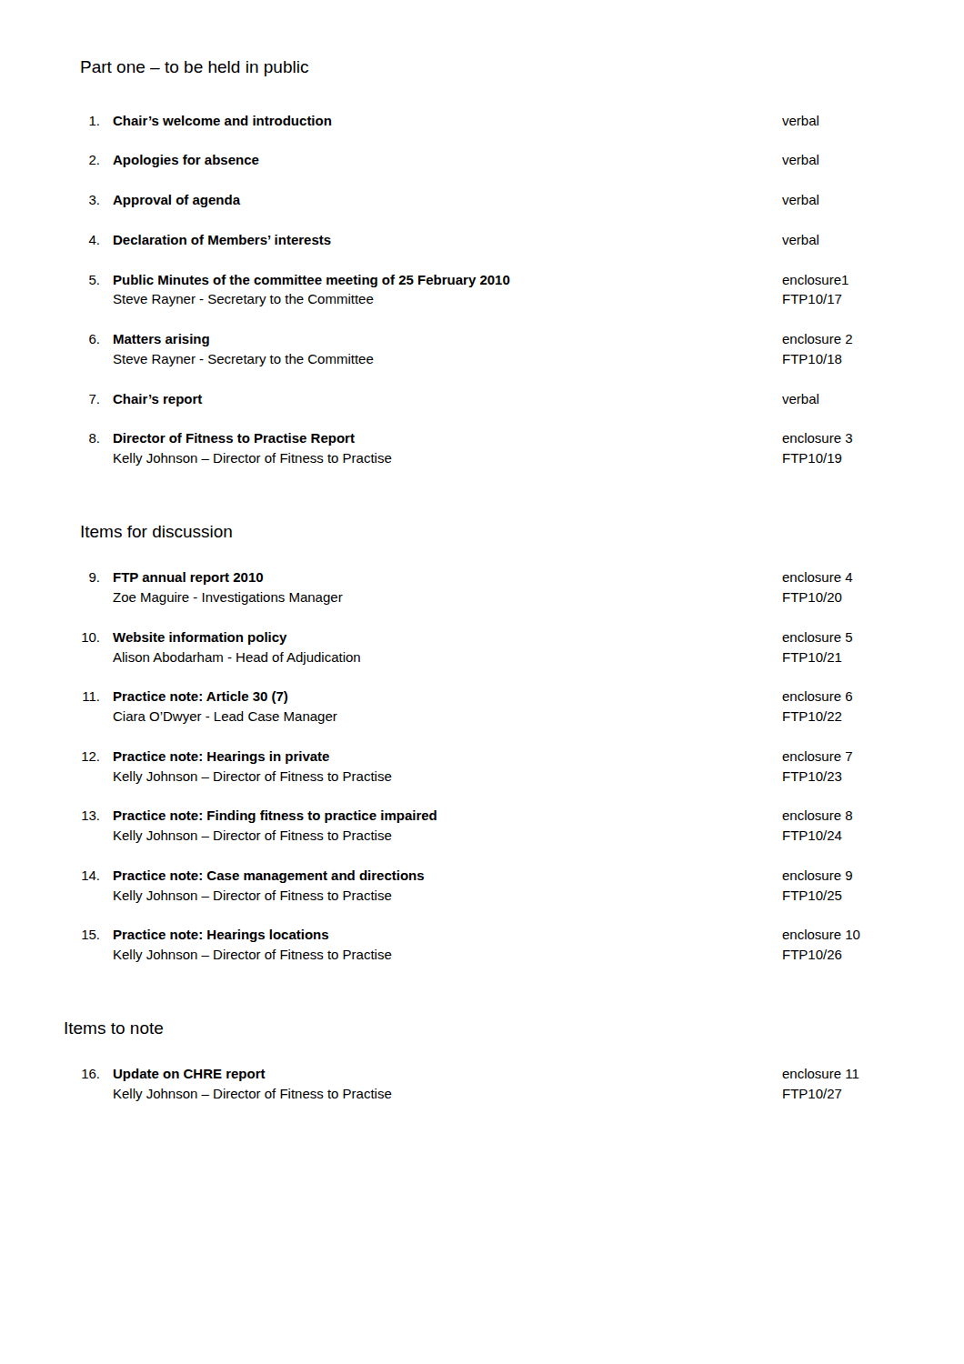Part one – to be held in public
| 1. | Chair’s welcome and introduction | verbal |
| 2. | Apologies for absence | verbal |
| 3. | Approval of agenda | verbal |
| 4. | Declaration of Members’ interests | verbal |
| 5. | Public Minutes of the committee meeting of 25 February 2010 Steve Rayner - Secretary to the Committee | enclosure1 FTP10/17 |
| 6. | Matters arising Steve Rayner - Secretary to the Committee | enclosure 2 FTP10/18 |
| 7. | Chair’s report | verbal |
| 8. | Director of Fitness to Practise Report Kelly Johnson – Director of Fitness to Practise | enclosure 3 FTP10/19 |
Items for discussion
| 9. | FTP annual report 2010 Zoe Maguire - Investigations Manager | enclosure 4 FTP10/20 |
| 10. | Website information policy Alison Abodarham - Head of Adjudication | enclosure 5 FTP10/21 |
| 11. | Practice note: Article 30 (7) Ciara O’Dwyer - Lead Case Manager | enclosure 6 FTP10/22 |
| 12. | Practice note: Hearings in private Kelly Johnson – Director of Fitness to Practise | enclosure 7 FTP10/23 |
| 13. | Practice note: Finding fitness to practice impaired Kelly Johnson – Director of Fitness to Practise | enclosure 8 FTP10/24 |
| 14. | Practice note: Case management and directions Kelly Johnson – Director of Fitness to Practise | enclosure 9 FTP10/25 |
| 15. | Practice note: Hearings locations Kelly Johnson – Director of Fitness to Practise | enclosure 10 FTP10/26 |
Items to note
| 16. | Update on CHRE report Kelly Johnson – Director of Fitness to Practise | enclosure 11 FTP10/27 |